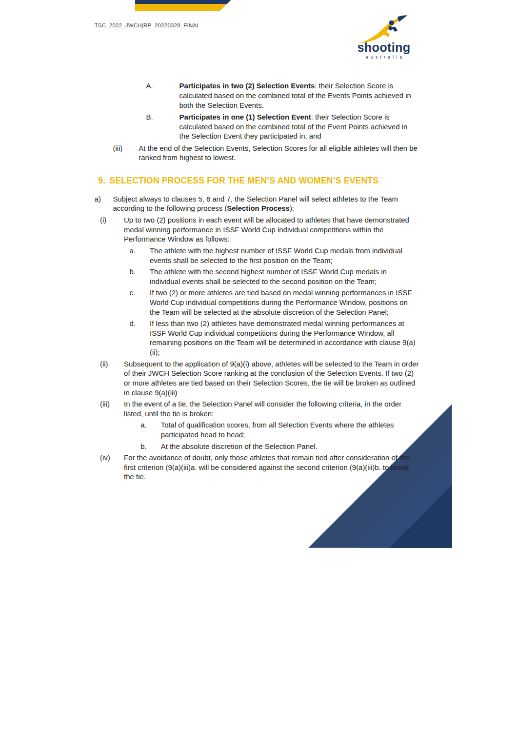TSC_2022_JWCH|RP_20220328_FINAL
shooting
australia
A. Participates in two (2) Selection Events: their Selection Score is calculated based on the combined total of the Events Points achieved in both the Selection Events.
B. Participates in one (1) Selection Event: their Selection Score is calculated based on the combined total of the Event Points achieved in the Selection Event they participated in; and
(iii) At the end of the Selection Events, Selection Scores for all eligible athletes will then be ranked from highest to lowest.
9. SELECTION PROCESS FOR THE MEN’S AND WOMEN’S EVENTS
a) Subject always to clauses 5, 6 and 7, the Selection Panel will select athletes to the Team according to the following process (Selection Process):
(i) Up to two (2) positions in each event will be allocated to athletes that have demonstrated medal winning performance in ISSF World Cup individual competitions within the Performance Window as follows:
a. The athlete with the highest number of ISSF World Cup medals from individual events shall be selected to the first position on the Team;
b. The athlete with the second highest number of ISSF World Cup medals in individual events shall be selected to the second position on the Team;
c. If two (2) or more athletes are tied based on medal winning performances in ISSF World Cup individual competitions during the Performance Window, positions on the Team will be selected at the absolute discretion of the Selection Panel;
d. If less than two (2) athletes have demonstrated medal winning performances at ISSF World Cup individual competitions during the Performance Window, all remaining positions on the Team will be determined in accordance with clause 9(a)(ii);
(ii) Subsequent to the application of 9(a)(i) above, athletes will be selected to the Team in order of their JWCH Selection Score ranking at the conclusion of the Selection Events. If two (2) or more athletes are tied based on their Selection Scores, the tie will be broken as outlined in clause 9(a)(iii)
(iii) In the event of a tie, the Selection Panel will consider the following criteria, in the order listed, until the tie is broken:
a. Total of qualification scores, from all Selection Events where the athletes participated head to head;
b. At the absolute discretion of the Selection Panel.
(iv) For the avoidance of doubt, only those athletes that remain tied after consideration of the first criterion (9(a)(iii)a. will be considered against the second criterion (9(a)(iii)b. to break the tie.